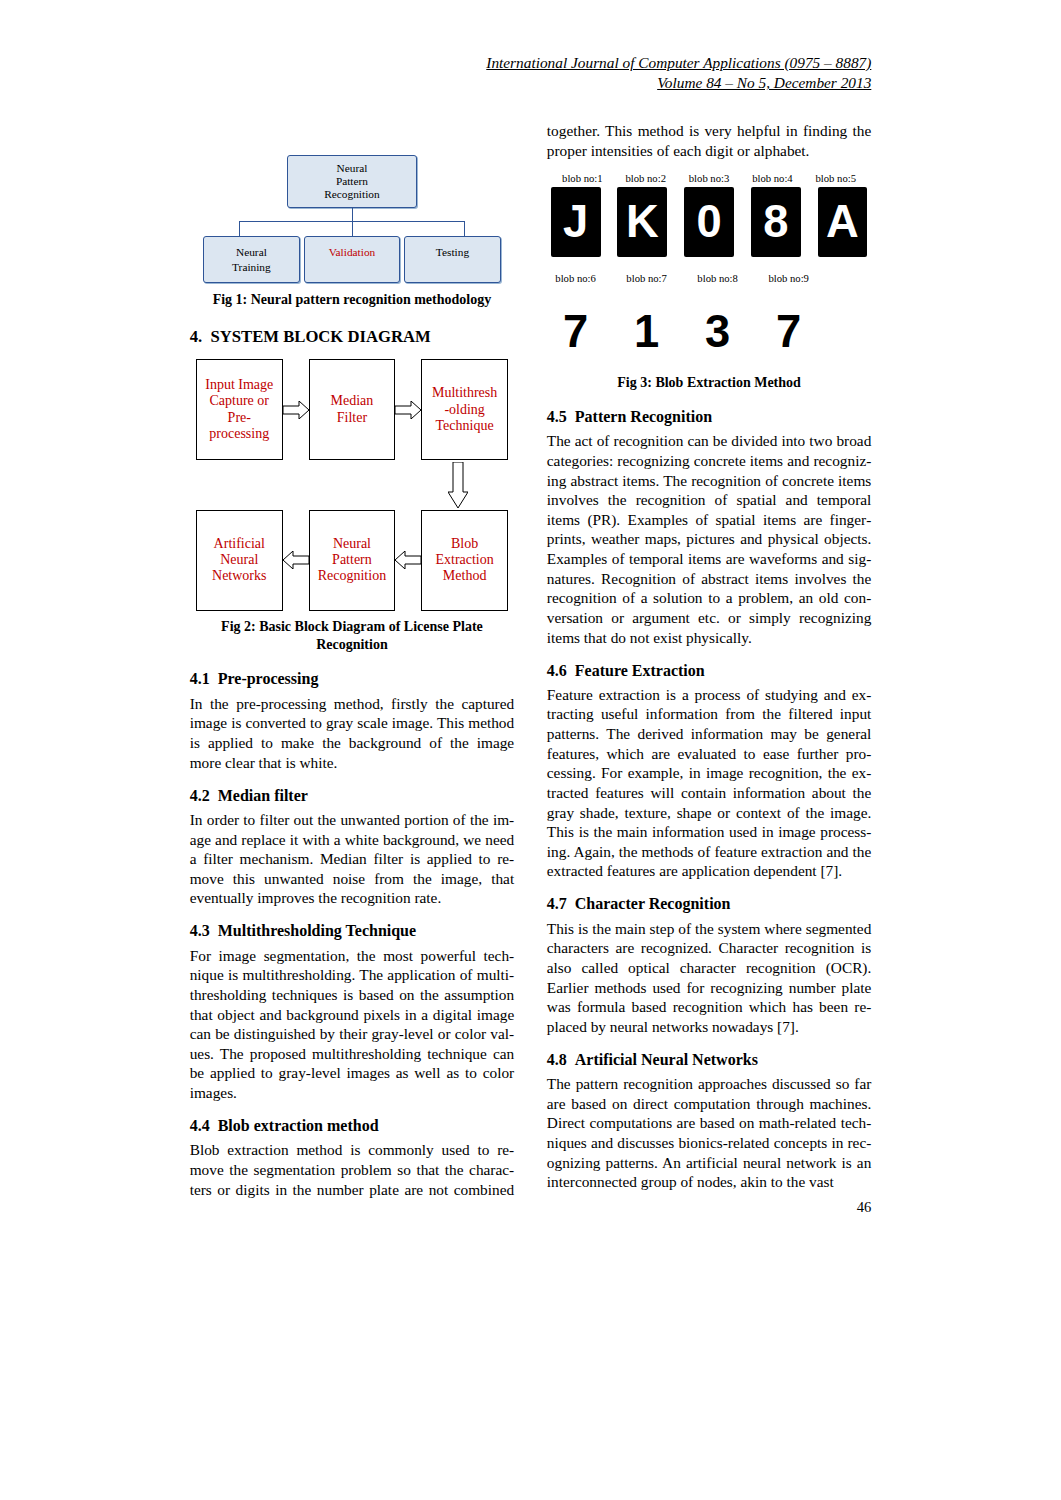International Journal of Computer Applications (0975 – 8887)
Volume 84 – No 5, December 2013
Neural
Pattern
Recognition
Neural
Training
Validation
Testing
Fig 1: Neural pattern recognition methodology
4. SYSTEM BLOCK DIAGRAM
Input Image
Capture or
Pre-
processing
Median
Filter
Multithresh
-olding
Technique
Artificial
Neural
Networks
Neural Pattern
Recognition
Blob
Extraction
Method
Fig 2: Basic Block Diagram of License Plate Recognition
4.1 Pre-processing
In the pre-processing method, firstly the captured image is converted to gray scale image. This method is applied to make the background of the image more clear that is white.
4.2 Median filter
In order to filter out the unwanted portion of the image and replace it with a white background, we need a filter mechanism. Median filter is applied to remove this unwanted noise from the image, that eventually improves the recognition rate.
4.3 Multithresholding Technique
For image segmentation, the most powerful technique is multithresholding. The application of multithresholding techniques is based on the assumption that object and background pixels in a digital image can be distinguished by their gray-level or color values. The proposed multithresholding technique can be applied to gray-level images as well as to color images.
4.4 Blob extraction method
Blob extraction method is commonly used to remove the segmentation problem so that the characters or digits in the number plate are not combined together. This method is very helpful in finding the proper intensities of each digit or alphabet.
blob no:1 blob no:2 blob no:3 blob no:4 blob no:5
J
K
0
8
A
blob no:6 blob no:7 blob no:8 blob no:9
7
1
3
7
Fig 3: Blob Extraction Method
4.5 Pattern Recognition
The act of recognition can be divided into two broad categories: recognizing concrete items and recognizing abstract items. The recognition of concrete items involves the recognition of spatial and temporal items (PR). Examples of spatial items are fingerprints, weather maps, pictures and physical objects. Examples of temporal items are waveforms and signatures. Recognition of abstract items involves the recognition of a solution to a problem, an old conversation or argument etc. or simply recognizing items that do not exist physically.
4.6 Feature Extraction
Feature extraction is a process of studying and extracting useful information from the filtered input patterns. The derived information may be general features, which are evaluated to ease further processing. For example, in image recognition, the extracted features will contain information about the gray shade, texture, shape or context of the image. This is the main information used in image processing. Again, the methods of feature extraction and the extracted features are application dependent [7].
4.7 Character Recognition
This is the main step of the system where segmented characters are recognized. Character recognition is also called optical character recognition (OCR). Earlier methods used for recognizing number plate was formula based recognition which has been replaced by neural networks nowadays [7].
4.8 Artificial Neural Networks
The pattern recognition approaches discussed so far are based on direct computation through machines. Direct computations are based on math-related techniques and discusses bionics-related concepts in recognizing patterns. An artificial neural network is an interconnected group of nodes, akin to the vast
46